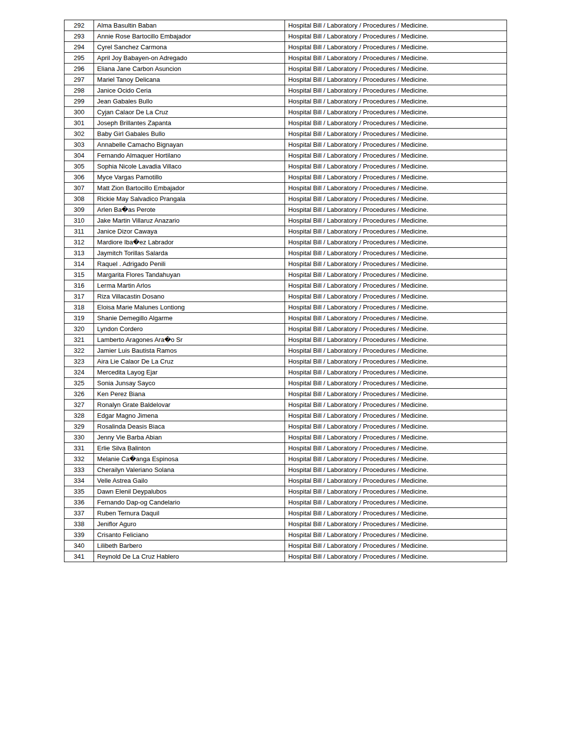| 292 | Alma Basultin Baban | Hospital Bill / Laboratory / Procedures / Medicine. |
| 293 | Annie Rose Bartocillo Embajador | Hospital Bill / Laboratory / Procedures / Medicine. |
| 294 | Cyrel Sanchez Carmona | Hospital Bill / Laboratory / Procedures / Medicine. |
| 295 | April Joy Babayen-on Adregado | Hospital Bill / Laboratory / Procedures / Medicine. |
| 296 | Eliana Jane Carbon Asuncion | Hospital Bill / Laboratory / Procedures / Medicine. |
| 297 | Mariel Tanoy Delicana | Hospital Bill / Laboratory / Procedures / Medicine. |
| 298 | Janice Ocido Ceria | Hospital Bill / Laboratory / Procedures / Medicine. |
| 299 | Jean Gabales Bullo | Hospital Bill / Laboratory / Procedures / Medicine. |
| 300 | Cyjan Calaor De La Cruz | Hospital Bill / Laboratory / Procedures / Medicine. |
| 301 | Joseph Brillantes Zapanta | Hospital Bill / Laboratory / Procedures / Medicine. |
| 302 | Baby Girl Gabales Bullo | Hospital Bill / Laboratory / Procedures / Medicine. |
| 303 | Annabelle Camacho Bignayan | Hospital Bill / Laboratory / Procedures / Medicine. |
| 304 | Fernando Almaquer Hortilano | Hospital Bill / Laboratory / Procedures / Medicine. |
| 305 | Sophia Nicole Lavadia Villaco | Hospital Bill / Laboratory / Procedures / Medicine. |
| 306 | Myce Vargas Pamotillo | Hospital Bill / Laboratory / Procedures / Medicine. |
| 307 | Matt Zion Bartocillo Embajador | Hospital Bill / Laboratory / Procedures / Medicine. |
| 308 | Rickie May Salvadico Prangala | Hospital Bill / Laboratory / Procedures / Medicine. |
| 309 | Arlen Ba�as Perote | Hospital Bill / Laboratory / Procedures / Medicine. |
| 310 | Jake Martin Villaruz Anazario | Hospital Bill / Laboratory / Procedures / Medicine. |
| 311 | Janice Dizor Cawaya | Hospital Bill / Laboratory / Procedures / Medicine. |
| 312 | Mardiore Iba�ez Labrador | Hospital Bill / Laboratory / Procedures / Medicine. |
| 313 | Jaymitch Torillas Salarda | Hospital Bill / Laboratory / Procedures / Medicine. |
| 314 | Raquel . Adrigado Penili | Hospital Bill / Laboratory / Procedures / Medicine. |
| 315 | Margarita Flores Tandahuyan | Hospital Bill / Laboratory / Procedures / Medicine. |
| 316 | Lerma Martin Arlos | Hospital Bill / Laboratory / Procedures / Medicine. |
| 317 | Riza Villacastin Dosano | Hospital Bill / Laboratory / Procedures / Medicine. |
| 318 | Eloisa Marie Malunes Lontiong | Hospital Bill / Laboratory / Procedures / Medicine. |
| 319 | Shanie Demegillo Algarme | Hospital Bill / Laboratory / Procedures / Medicine. |
| 320 | Lyndon Cordero | Hospital Bill / Laboratory / Procedures / Medicine. |
| 321 | Lamberto Aragones Ara�o Sr | Hospital Bill / Laboratory / Procedures / Medicine. |
| 322 | Jamier Luis Bautista Ramos | Hospital Bill / Laboratory / Procedures / Medicine. |
| 323 | Aira Lie Calaor De La Cruz | Hospital Bill / Laboratory / Procedures / Medicine. |
| 324 | Mercedita Layog Ejar | Hospital Bill / Laboratory / Procedures / Medicine. |
| 325 | Sonia Junsay Sayco | Hospital Bill / Laboratory / Procedures / Medicine. |
| 326 | Ken Perez Biana | Hospital Bill / Laboratory / Procedures / Medicine. |
| 327 | Ronalyn Grate Baldelovar | Hospital Bill / Laboratory / Procedures / Medicine. |
| 328 | Edgar Magno Jimena | Hospital Bill / Laboratory / Procedures / Medicine. |
| 329 | Rosalinda Deasis Biaca | Hospital Bill / Laboratory / Procedures / Medicine. |
| 330 | Jenny Vie Barba Abian | Hospital Bill / Laboratory / Procedures / Medicine. |
| 331 | Erlie Silva Balinton | Hospital Bill / Laboratory / Procedures / Medicine. |
| 332 | Melanie Ca�anga Espinosa | Hospital Bill / Laboratory / Procedures / Medicine. |
| 333 | Cherailyn Valeriano Solana | Hospital Bill / Laboratory / Procedures / Medicine. |
| 334 | Velle Astrea Gailo | Hospital Bill / Laboratory / Procedures / Medicine. |
| 335 | Dawn Elenil Deypalubos | Hospital Bill / Laboratory / Procedures / Medicine. |
| 336 | Fernando Dap-og Candelario | Hospital Bill / Laboratory / Procedures / Medicine. |
| 337 | Ruben Ternura Daquil | Hospital Bill / Laboratory / Procedures / Medicine. |
| 338 | Jeniflor Aguro | Hospital Bill / Laboratory / Procedures / Medicine. |
| 339 | Crisanto Feliciano | Hospital Bill / Laboratory / Procedures / Medicine. |
| 340 | Lilibeth Barbero | Hospital Bill / Laboratory / Procedures / Medicine. |
| 341 | Reynold De La Cruz Hablero | Hospital Bill / Laboratory / Procedures / Medicine. |